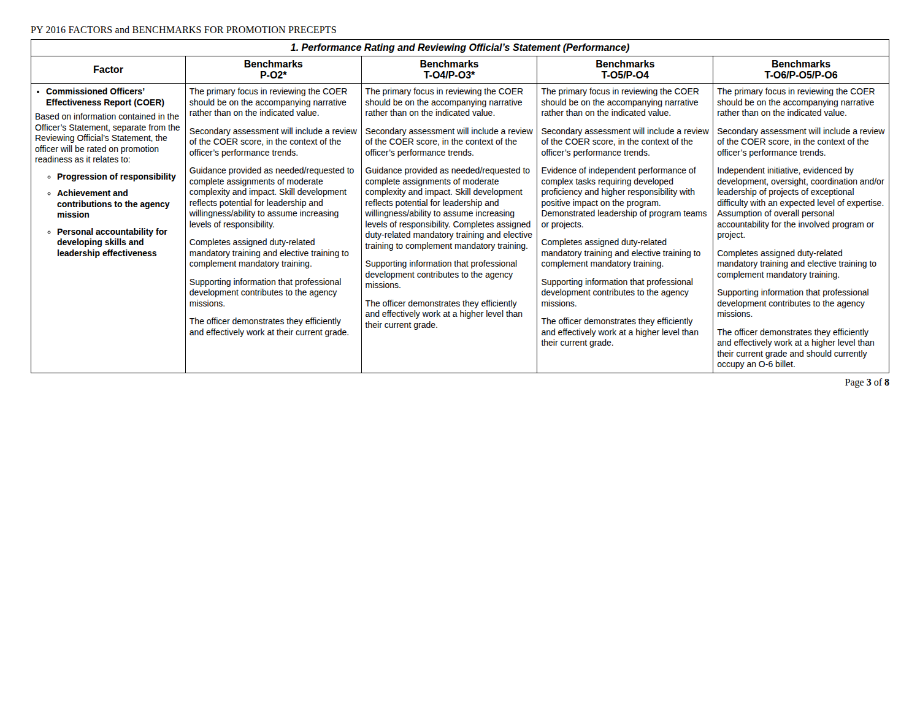PY 2016 FACTORS and BENCHMARKS FOR PROMOTION PRECEPTS
1. Performance Rating and Reviewing Official’s Statement (Performance)
| Factor | Benchmarks P-O2* | Benchmarks T-O4/P-O3* | Benchmarks T-O5/P-O4 | Benchmarks T-O6/P-O5/P-O6 |
| --- | --- | --- | --- | --- |
| Commissioned Officers’ Effectiveness Report (COER) Based on information contained in the Officer’s Statement, separate from the Reviewing Official’s Statement, the officer will be rated on promotion readiness as it relates to: Progression of responsibility Achievement and contributions to the agency mission Personal accountability for developing skills and leadership effectiveness | The primary focus in reviewing the COER should be on the accompanying narrative rather than on the indicated value. Secondary assessment will include a review of the COER score, in the context of the officer’s performance trends. Guidance provided as needed/requested to complete assignments of moderate complexity and impact. Skill development reflects potential for leadership and willingness/ability to assume increasing levels of responsibility. Completes assigned duty-related mandatory training and elective training to complement mandatory training. Supporting information that professional development contributes to the agency missions. The officer demonstrates they efficiently and effectively work at their current grade. | The primary focus in reviewing the COER should be on the accompanying narrative rather than on the indicated value. Secondary assessment will include a review of the COER score, in the context of the officer’s performance trends. Guidance provided as needed/requested to complete assignments of moderate complexity and impact. Skill development reflects potential for leadership and willingness/ability to assume increasing levels of responsibility. Completes assigned duty-related mandatory training and elective training to complement mandatory training. Supporting information that professional development contributes to the agency missions. The officer demonstrates they efficiently and effectively work at a higher level than their current grade. | The primary focus in reviewing the COER should be on the accompanying narrative rather than on the indicated value. Secondary assessment will include a review of the COER score, in the context of the officer’s performance trends. Evidence of independent performance of complex tasks requiring developed proficiency and higher responsibility with positive impact on the program. Demonstrated leadership of program teams or projects. Completes assigned duty-related mandatory training and elective training to complement mandatory training. Supporting information that professional development contributes to the agency missions. The officer demonstrates they efficiently and effectively work at a higher level than their current grade. | The primary focus in reviewing the COER should be on the accompanying narrative rather than on the indicated value. Secondary assessment will include a review of the COER score, in the context of the officer’s performance trends. Independent initiative, evidenced by development, oversight, coordination and/or leadership of projects of exceptional difficulty with an expected level of expertise. Assumption of overall personal accountability for the involved program or project. Completes assigned duty-related mandatory training and elective training to complement mandatory training. Supporting information that professional development contributes to the agency missions. The officer demonstrates they efficiently and effectively work at a higher level than their current grade and should currently occupy an O-6 billet. |
Page 3 of 8